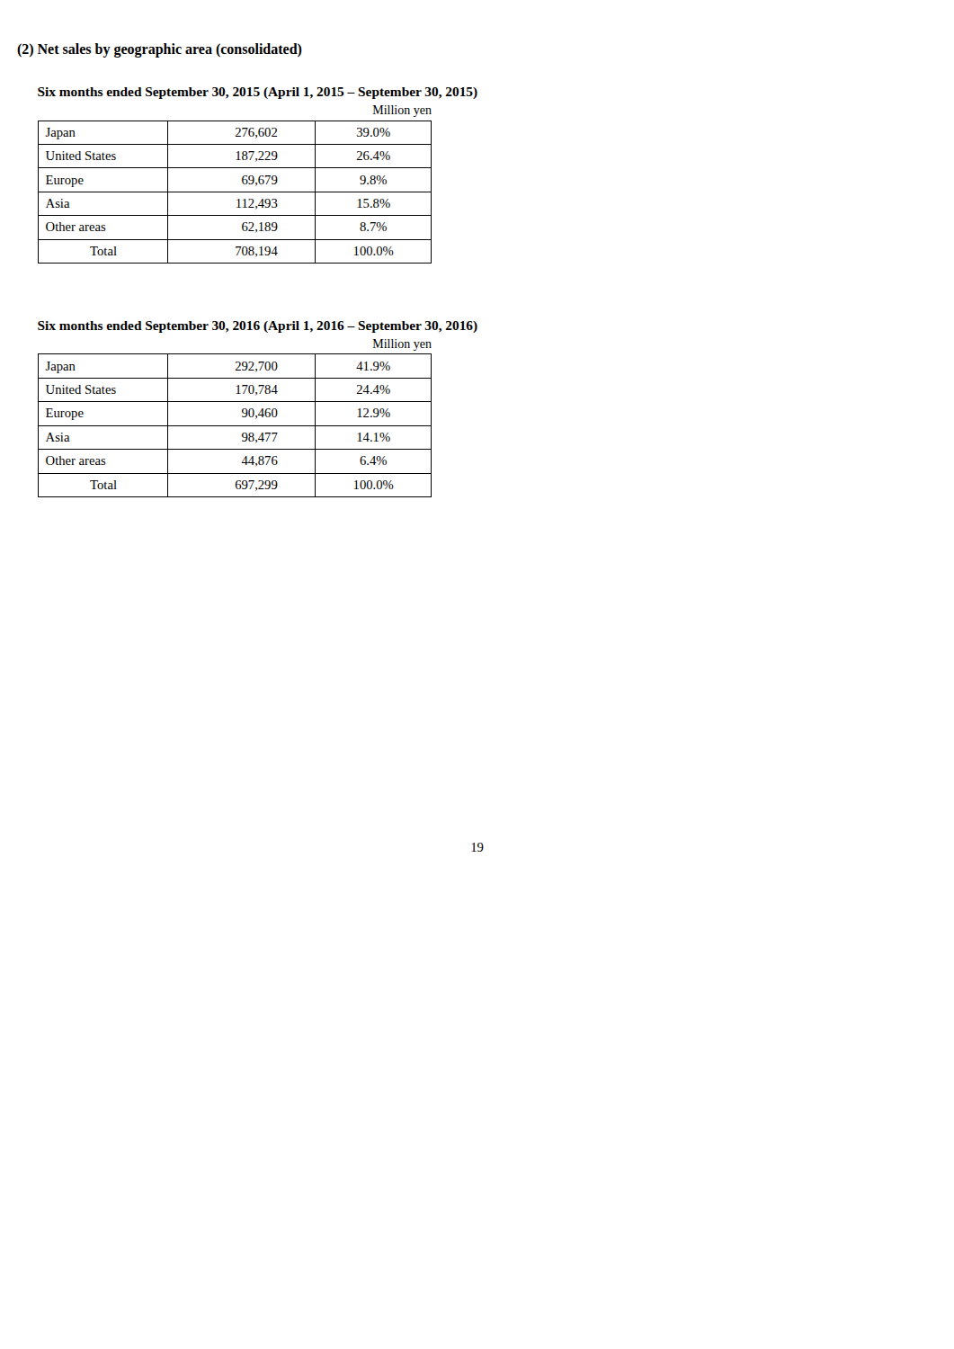(2) Net sales by geographic area (consolidated)
Six months ended September 30, 2015 (April 1, 2015 – September 30, 2015)
Million yen
| Japan | 276,602 | 39.0% |
| United States | 187,229 | 26.4% |
| Europe | 69,679 | 9.8% |
| Asia | 112,493 | 15.8% |
| Other areas | 62,189 | 8.7% |
| Total | 708,194 | 100.0% |
Six months ended September 30, 2016 (April 1, 2016 – September 30, 2016)
Million yen
| Japan | 292,700 | 41.9% |
| United States | 170,784 | 24.4% |
| Europe | 90,460 | 12.9% |
| Asia | 98,477 | 14.1% |
| Other areas | 44,876 | 6.4% |
| Total | 697,299 | 100.0% |
19